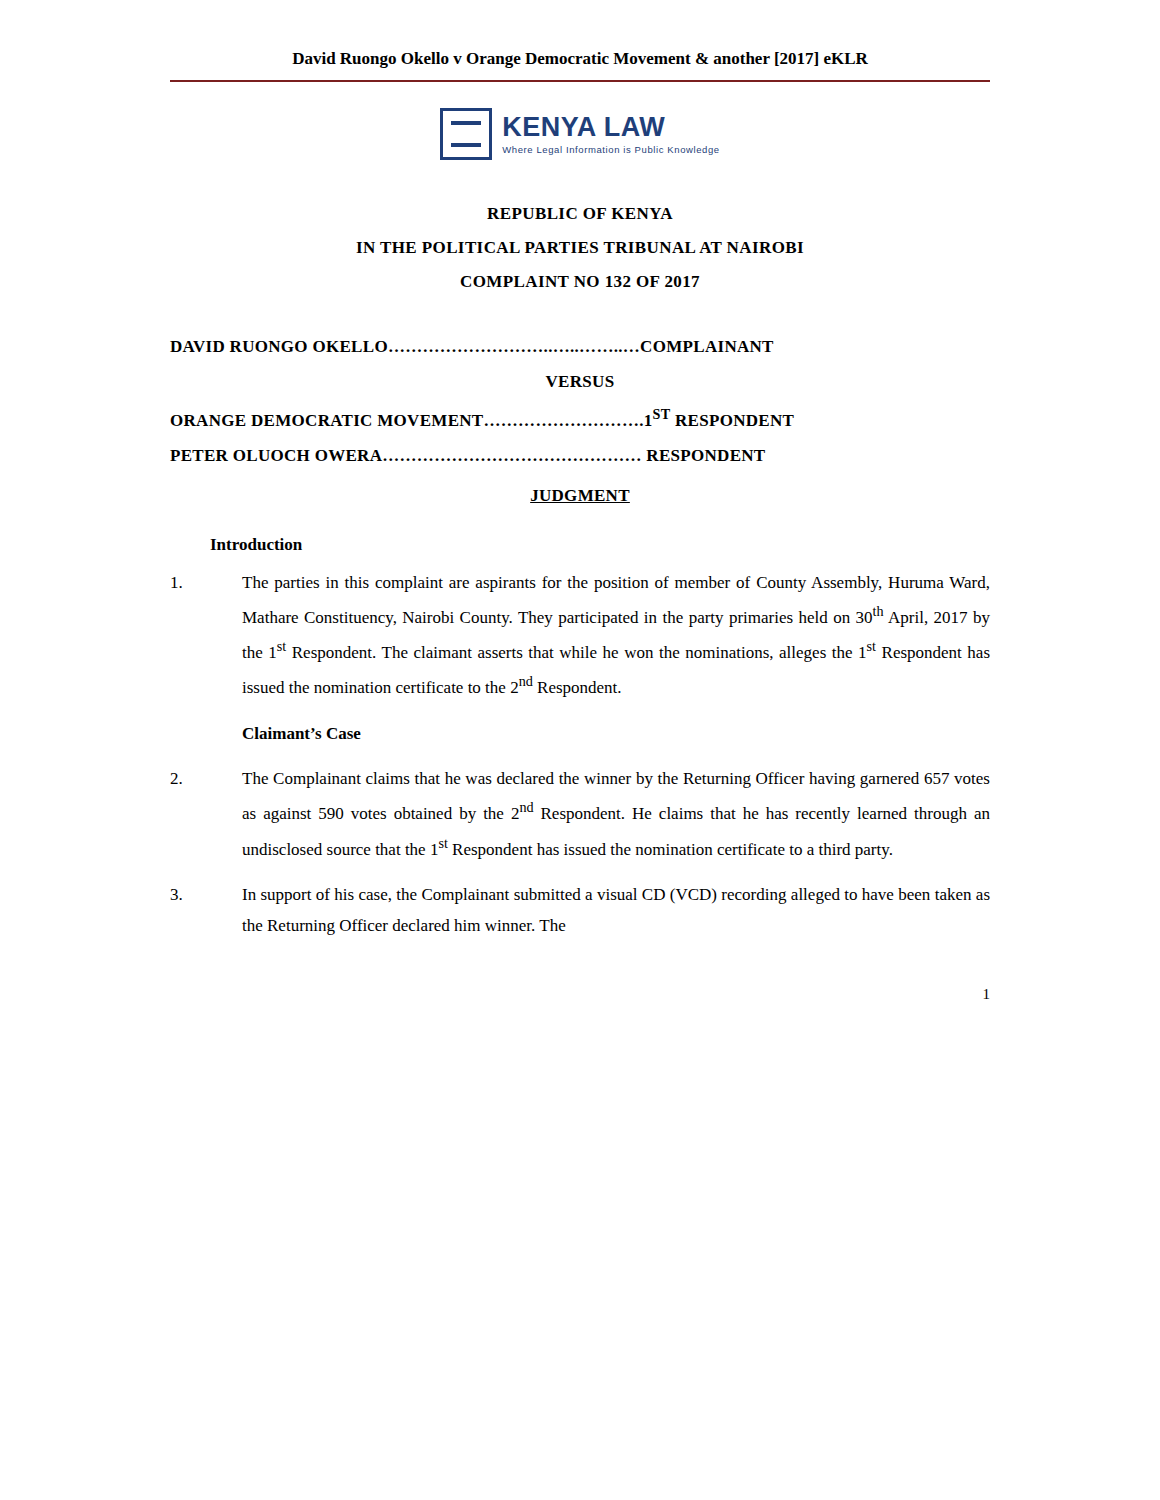David Ruongo Okello v Orange Democratic Movement & another [2017] eKLR
KENYA LAW
Where Legal Information is Public Knowledge
REPUBLIC OF KENYA
IN THE POLITICAL PARTIES TRIBUNAL AT NAIROBI
COMPLAINT NO 132 OF 2017
DAVID RUONGO OKELLO………………………..…..……..…COMPLAINANT
VERSUS
ORANGE DEMOCRATIC MOVEMENT……………………….1ST RESPONDENT
PETER OLUOCH OWERA……………………………………… RESPONDENT
JUDGMENT
Introduction
The parties in this complaint are aspirants for the position of member of County Assembly, Huruma Ward, Mathare Constituency, Nairobi County. They participated in the party primaries held on 30th April, 2017 by the 1st Respondent. The claimant asserts that while he won the nominations, alleges the 1st Respondent has issued the nomination certificate to the 2nd Respondent.
Claimant’s Case
The Complainant claims that he was declared the winner by the Returning Officer having garnered 657 votes as against 590 votes obtained by the 2nd Respondent. He claims that he has recently learned through an undisclosed source that the 1st Respondent has issued the nomination certificate to a third party.
In support of his case, the Complainant submitted a visual CD (VCD) recording alleged to have been taken as the Returning Officer declared him winner. The
1